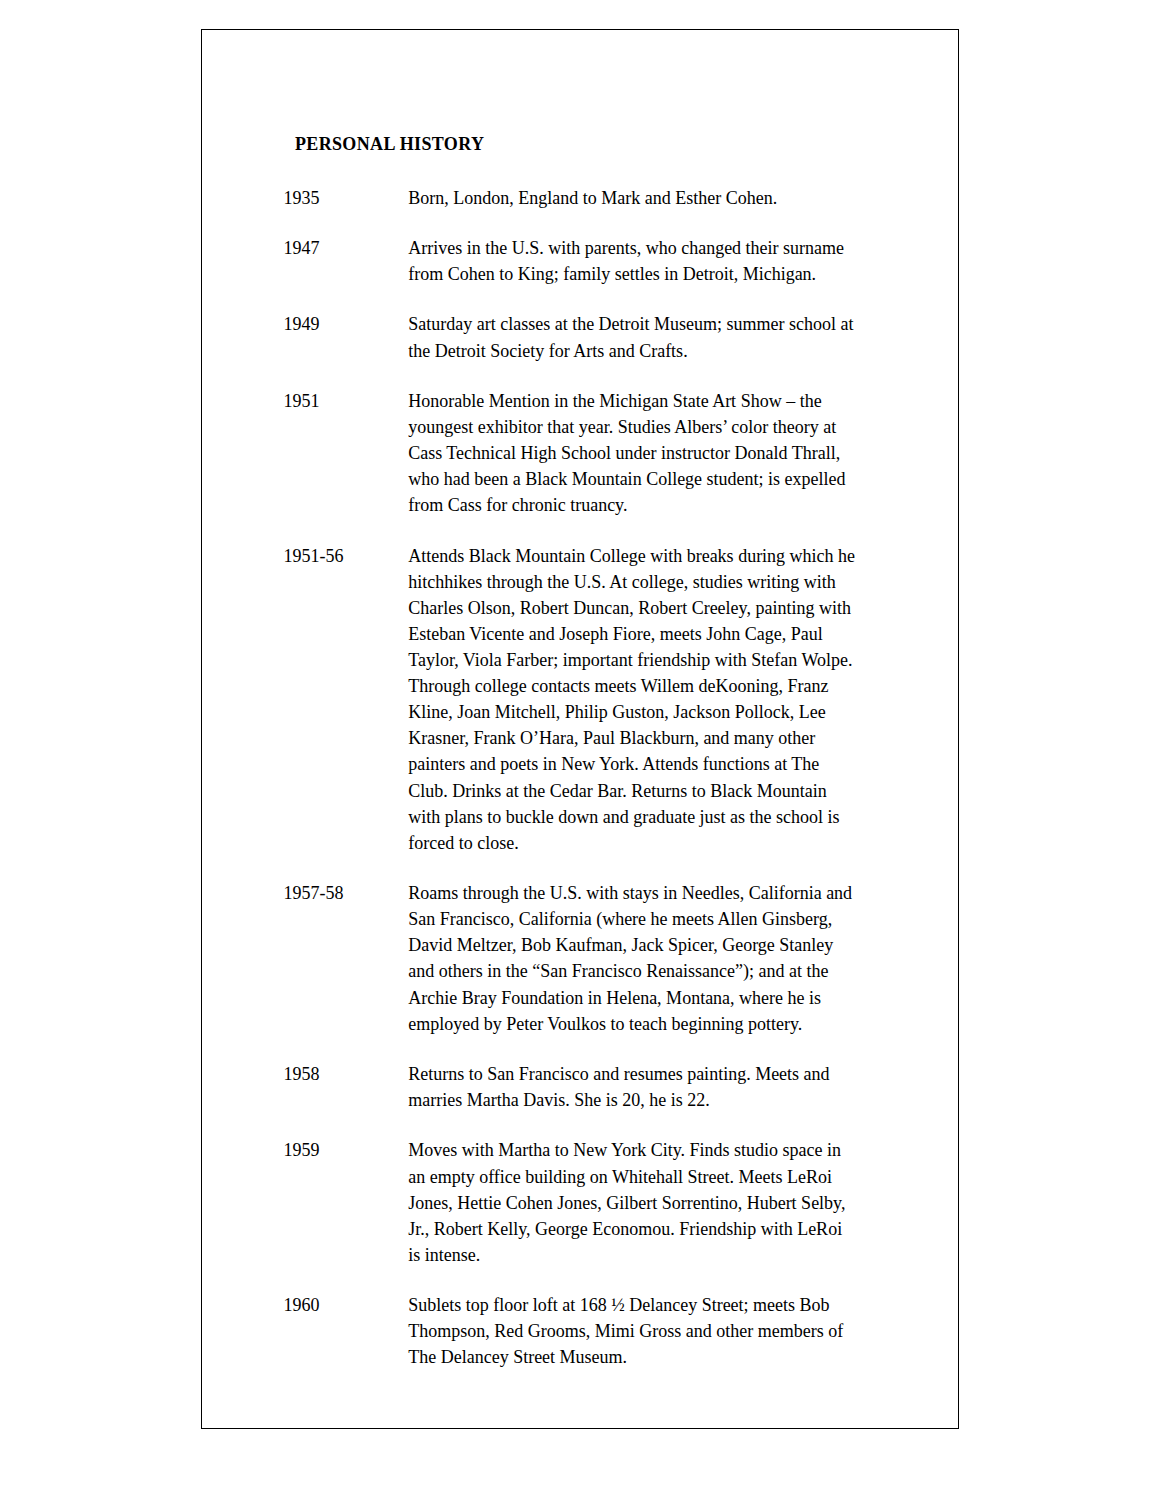Personal History
| 1935 | Born, London, England to Mark and Esther Cohen. |
| 1947 | Arrives in the U.S. with parents, who changed their surname from Cohen to King; family settles in Detroit, Michigan. |
| 1949 | Saturday art classes at the Detroit Museum; summer school at the Detroit Society for Arts and Crafts. |
| 1951 | Honorable Mention in the Michigan State Art Show – the youngest exhibitor that year. Studies Albers’ color theory at Cass Technical High School under instructor Donald Thrall, who had been a Black Mountain College student; is expelled from Cass for chronic truancy. |
| 1951-56 | Attends Black Mountain College with breaks during which he hitchhikes through the U.S. At college, studies writing with Charles Olson, Robert Duncan, Robert Creeley, painting with Esteban Vicente and Joseph Fiore, meets John Cage, Paul Taylor, Viola Farber; important friendship with Stefan Wolpe. Through college contacts meets Willem deKooning, Franz Kline, Joan Mitchell, Philip Guston, Jackson Pollock, Lee Krasner, Frank O’Hara, Paul Blackburn, and many other painters and poets in New York. Attends functions at The Club. Drinks at the Cedar Bar. Returns to Black Mountain with plans to buckle down and graduate just as the school is forced to close. |
| 1957-58 | Roams through the U.S. with stays in Needles, California and San Francisco, California (where he meets Allen Ginsberg, David Meltzer, Bob Kaufman, Jack Spicer, George Stanley and others in the “San Francisco Renaissance”); and at the Archie Bray Foundation in Helena, Montana, where he is employed by Peter Voulkos to teach beginning pottery. |
| 1958 | Returns to San Francisco and resumes painting. Meets and marries Martha Davis. She is 20, he is 22. |
| 1959 | Moves with Martha to New York City. Finds studio space in an empty office building on Whitehall Street. Meets LeRoi Jones, Hettie Cohen Jones, Gilbert Sorrentino, Hubert Selby, Jr., Robert Kelly, George Economou. Friendship with LeRoi is intense. |
| 1960 | Sublets top floor loft at 168 ½ Delancey Street; meets Bob Thompson, Red Grooms, Mimi Gross and other members of The Delancey Street Museum. |